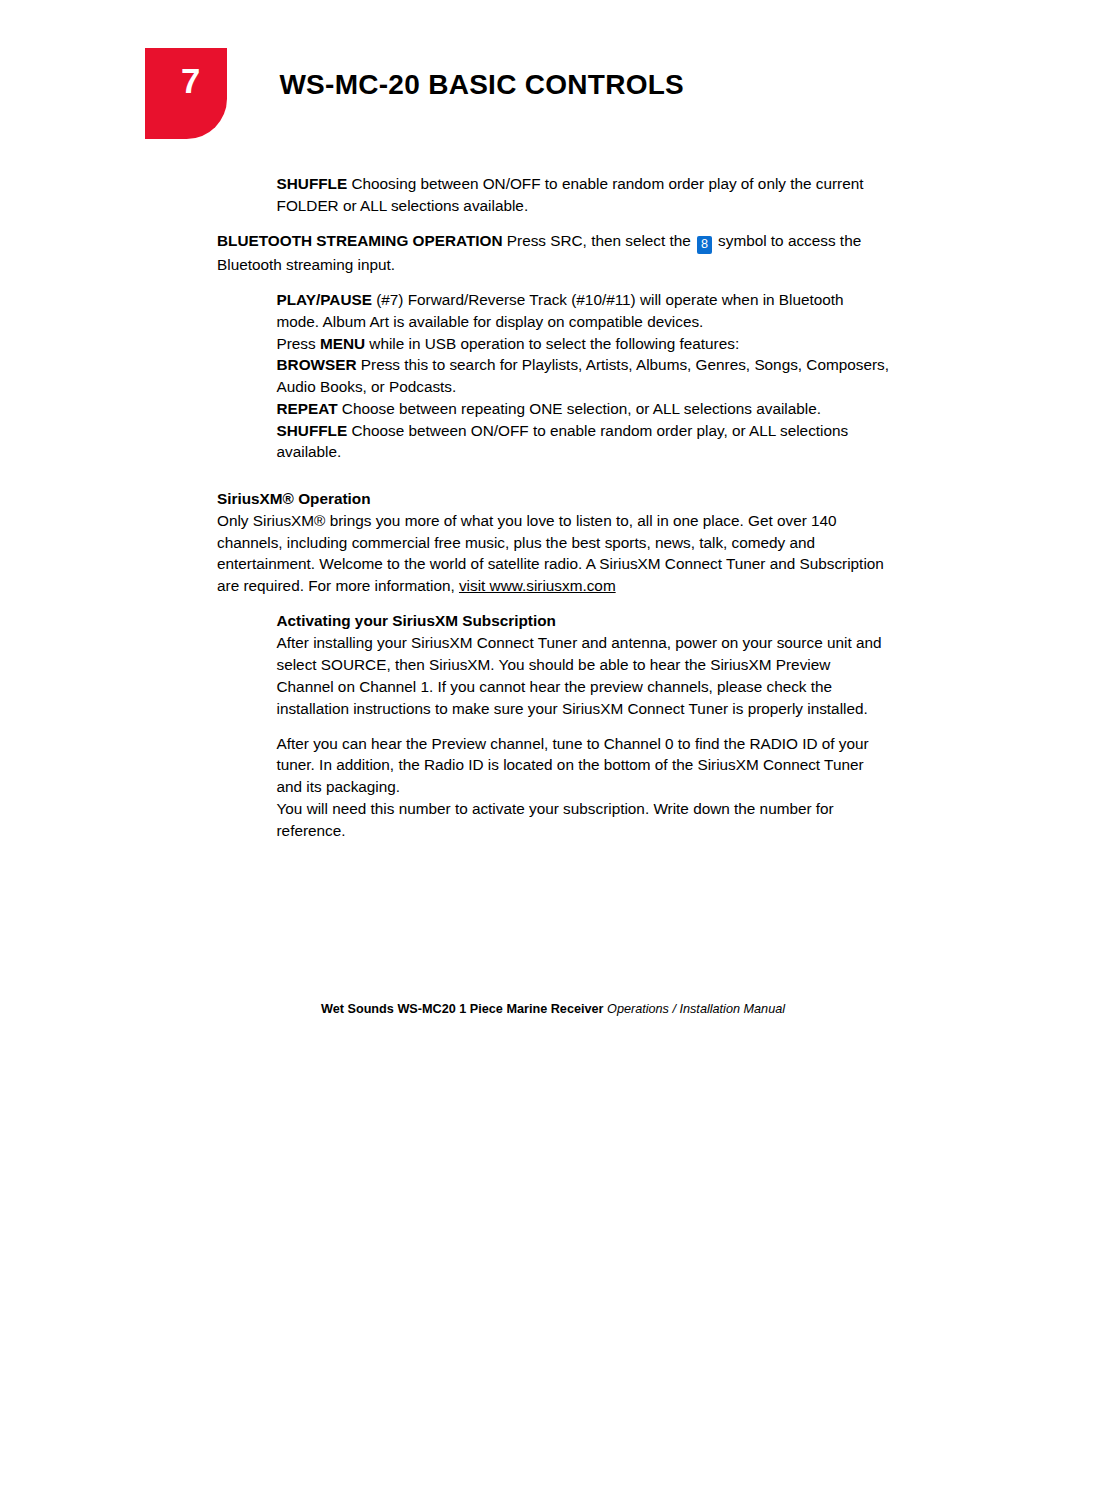7
WS-MC-20 BASIC CONTROLS
SHUFFLE Choosing between ON/OFF to enable random order play of only the current FOLDER or ALL selections available.
BLUETOOTH STREAMING OPERATION Press SRC, then select the 8 symbol to access the Bluetooth streaming input.
PLAY/PAUSE (#7) Forward/Reverse Track (#10/#11) will operate when in Bluetooth mode. Album Art is available for display on compatible devices.
Press MENU while in USB operation to select the following features:
BROWSER Press this to search for Playlists, Artists, Albums, Genres, Songs, Composers, Audio Books, or Podcasts.
REPEAT Choose between repeating ONE selection, or ALL selections available.
SHUFFLE Choose between ON/OFF to enable random order play, or ALL selections available.
SiriusXM® Operation
Only SiriusXM® brings you more of what you love to listen to, all in one place. Get over 140 channels, including commercial free music, plus the best sports, news, talk, comedy and entertainment. Welcome to the world of satellite radio. A SiriusXM Connect Tuner and Subscription are required. For more information, visit www.siriusxm.com
Activating your SiriusXM Subscription
After installing your SiriusXM Connect Tuner and antenna, power on your source unit and select SOURCE, then SiriusXM. You should be able to hear the SiriusXM Preview Channel on Channel 1. If you cannot hear the preview channels, please check the installation instructions to make sure your SiriusXM Connect Tuner is properly installed.
After you can hear the Preview channel, tune to Channel 0 to find the RADIO ID of your tuner. In addition, the Radio ID is located on the bottom of the SiriusXM Connect Tuner and its packaging.
You will need this number to activate your subscription. Write down the number for reference.
Wet Sounds WS-MC20 1 Piece Marine Receiver Operations / Installation Manual